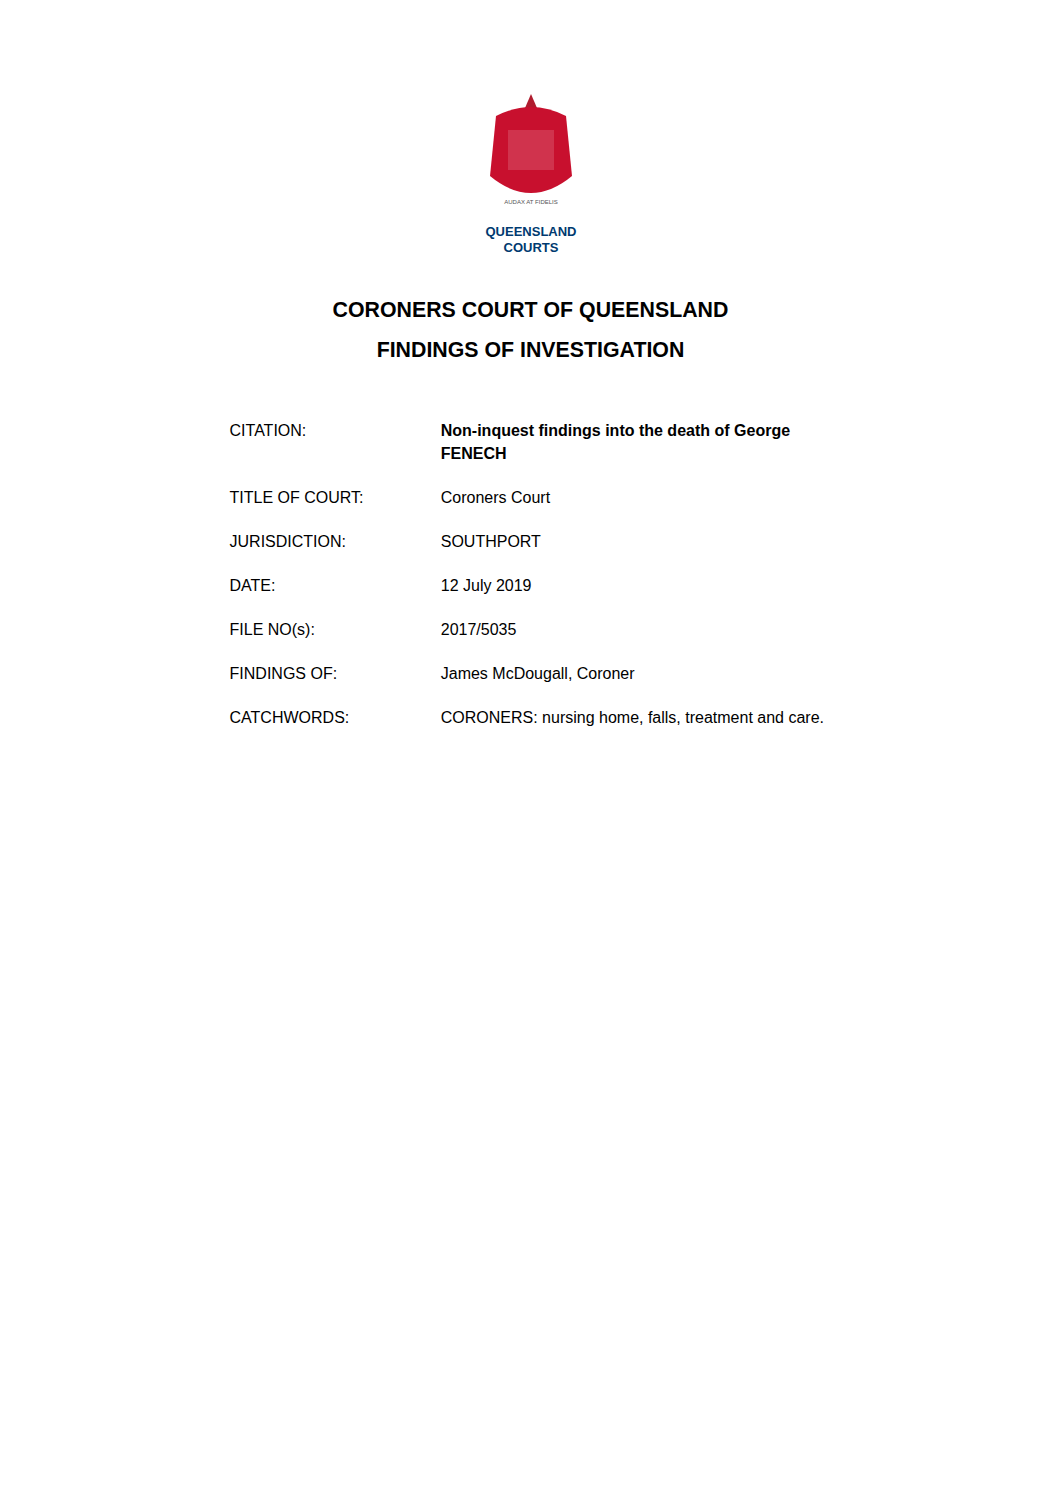CORONERS COURT OF QUEENSLAND
FINDINGS OF INVESTIGATION
| CITATION: | Non-inquest findings into the death of George FENECH |
| TITLE OF COURT: | Coroners Court |
| JURISDICTION: | SOUTHPORT |
| DATE: | 12 July 2019 |
| FILE NO(s): | 2017/5035 |
| FINDINGS OF: | James McDougall, Coroner |
| CATCHWORDS: | CORONERS: nursing home, falls, treatment and care. |